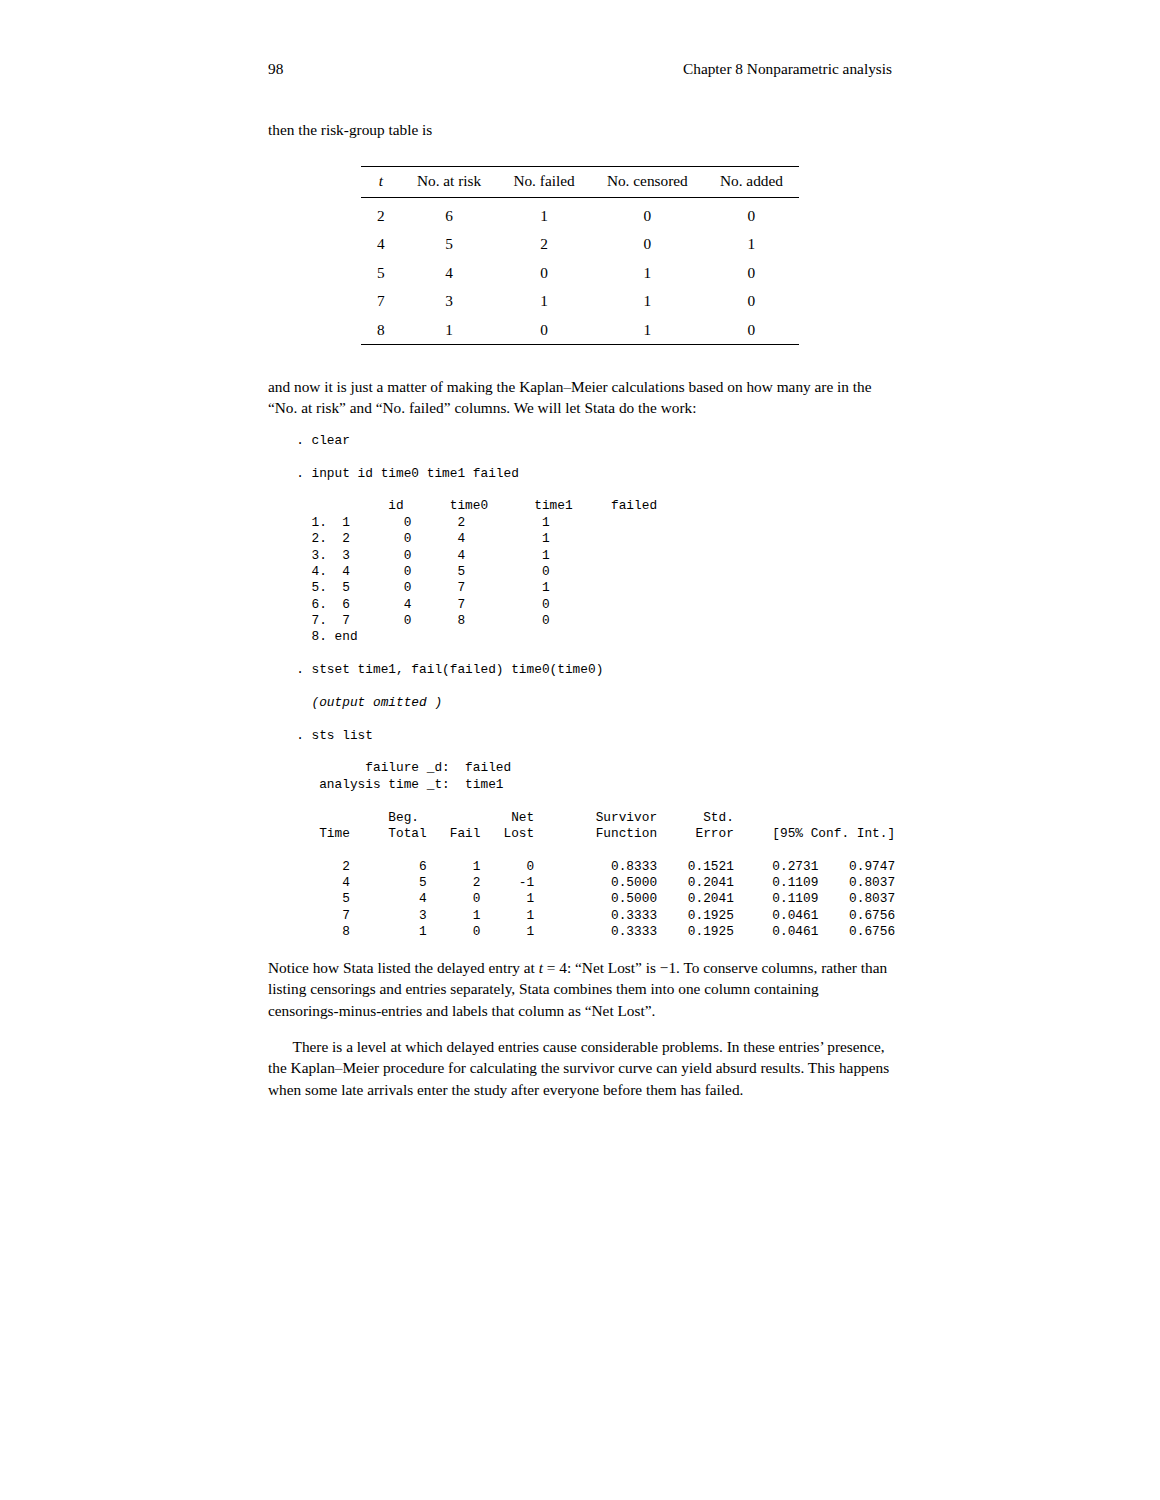98 Chapter 8 Nonparametric analysis
then the risk-group table is
| t | No. at risk | No. failed | No. censored | No. added |
| --- | --- | --- | --- | --- |
| 2 | 6 | 1 | 0 | 0 |
| 4 | 5 | 2 | 0 | 1 |
| 5 | 4 | 0 | 1 | 0 |
| 7 | 3 | 1 | 1 | 0 |
| 8 | 1 | 0 | 1 | 0 |
and now it is just a matter of making the Kaplan–Meier calculations based on how many are in the “No. at risk” and “No. failed” columns. We will let Stata do the work:
. clear

. input id time0 time1 failed

            id      time0      time1     failed
  1.  1       0      2          1
  2.  2       0      4          1
  3.  3       0      4          1
  4.  4       0      5          0
  5.  5       0      7          1
  6.  6       4      7          0
  7.  7       0      8          0
  8. end

. stset time1, fail(failed) time0(time0)

  (output omitted )

. sts list

         failure _d:  failed
   analysis time _t:  time1

            Beg.            Net        Survivor      Std.
   Time     Total   Fail   Lost        Function     Error     [95% Conf. Int.]

      2         6      1      0          0.8333    0.1521     0.2731    0.9747
      4         5      2     -1          0.5000    0.2041     0.1109    0.8037
      5         4      0      1          0.5000    0.2041     0.1109    0.8037
      7         3      1      1          0.3333    0.1925     0.0461    0.6756
      8         1      0      1          0.3333    0.1925     0.0461    0.6756
Notice how Stata listed the delayed entry at t = 4: “Net Lost” is −1. To conserve columns, rather than listing censorings and entries separately, Stata combines them into one column containing censorings-minus-entries and labels that column as “Net Lost”.
There is a level at which delayed entries cause considerable problems. In these entries’ presence, the Kaplan–Meier procedure for calculating the survivor curve can yield absurd results. This happens when some late arrivals enter the study after everyone before them has failed.